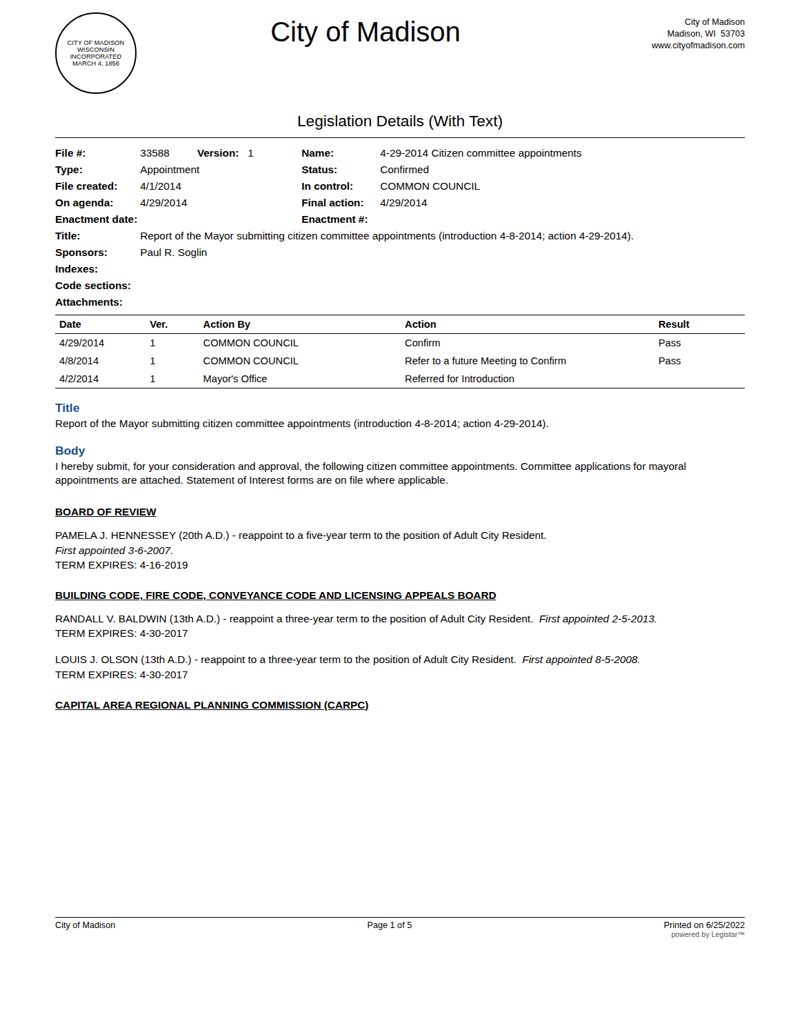CITY OF MADISON
WISCONSIN
INCORPORATED
MARCH 4, 1856
City of Madison
City of Madison
Madison, WI 53703
www.cityofmadison.com
Legislation Details (With Text)
| File #: | 33588 Version: 1 | Name: | 4-29-2014 Citizen committee appointments |
| Type: | Appointment | Status: | Confirmed |
| File created: | 4/1/2014 | In control: | COMMON COUNCIL |
| On agenda: | 4/29/2014 | Final action: | 4/29/2014 |
| Enactment date: | | Enactment #: | |
| Title: | Report of the Mayor submitting citizen committee appointments (introduction 4-8-2014; action 4-29-2014). |
| Sponsors: | Paul R. Soglin |
| Indexes: | |
| Code sections: | |
| Attachments: | |
| Date | Ver. | Action By | Action | Result |
| --- | --- | --- | --- | --- |
| 4/29/2014 | 1 | COMMON COUNCIL | Confirm | Pass |
| 4/8/2014 | 1 | COMMON COUNCIL | Refer to a future Meeting to Confirm | Pass |
| 4/2/2014 | 1 | Mayor's Office | Referred for Introduction | |
Title
Report of the Mayor submitting citizen committee appointments (introduction 4-8-2014; action 4-29-2014).
Body
I hereby submit, for your consideration and approval, the following citizen committee appointments. Committee applications for mayoral appointments are attached. Statement of Interest forms are on file where applicable.
BOARD OF REVIEW
PAMELA J. HENNESSEY (20th A.D.) - reappoint to a five-year term to the position of Adult City Resident.
First appointed 3-6-2007.
TERM EXPIRES: 4-16-2019
BUILDING CODE, FIRE CODE, CONVEYANCE CODE AND LICENSING APPEALS BOARD
RANDALL V. BALDWIN (13th A.D.) - reappoint a three-year term to the position of Adult City Resident. First appointed 2-5-2013.
TERM EXPIRES: 4-30-2017
LOUIS J. OLSON (13th A.D.) - reappoint to a three-year term to the position of Adult City Resident. First appointed 8-5-2008.
TERM EXPIRES: 4-30-2017
CAPITAL AREA REGIONAL PLANNING COMMISSION (CARPC)
City of Madison
Page 1 of 5
Printed on 6/25/2022 powered by Legistar™